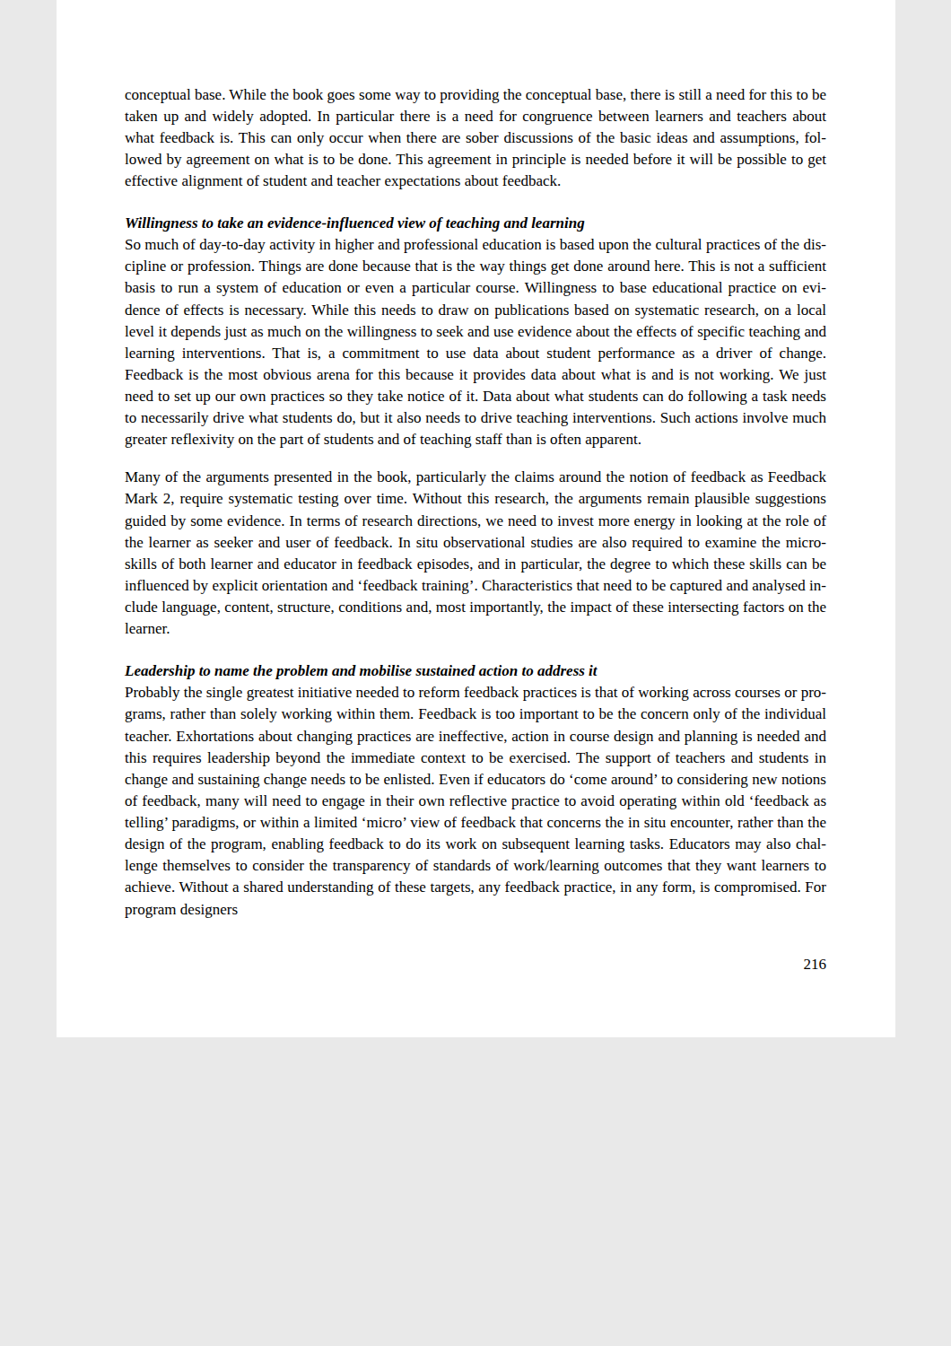conceptual base. While the book goes some way to providing the conceptual base, there is still a need for this to be taken up and widely adopted. In particular there is a need for congruence between learners and teachers about what feedback is. This can only occur when there are sober discussions of the basic ideas and assumptions, followed by agreement on what is to be done. This agreement in principle is needed before it will be possible to get effective alignment of student and teacher expectations about feedback.
Willingness to take an evidence-influenced view of teaching and learning
So much of day-to-day activity in higher and professional education is based upon the cultural practices of the discipline or profession. Things are done because that is the way things get done around here. This is not a sufficient basis to run a system of education or even a particular course. Willingness to base educational practice on evidence of effects is necessary. While this needs to draw on publications based on systematic research, on a local level it depends just as much on the willingness to seek and use evidence about the effects of specific teaching and learning interventions. That is, a commitment to use data about student performance as a driver of change. Feedback is the most obvious arena for this because it provides data about what is and is not working. We just need to set up our own practices so they take notice of it. Data about what students can do following a task needs to necessarily drive what students do, but it also needs to drive teaching interventions. Such actions involve much greater reflexivity on the part of students and of teaching staff than is often apparent.
Many of the arguments presented in the book, particularly the claims around the notion of feedback as Feedback Mark 2, require systematic testing over time. Without this research, the arguments remain plausible suggestions guided by some evidence. In terms of research directions, we need to invest more energy in looking at the role of the learner as seeker and user of feedback. In situ observational studies are also required to examine the micro-skills of both learner and educator in feedback episodes, and in particular, the degree to which these skills can be influenced by explicit orientation and ‘feedback training’. Characteristics that need to be captured and analysed include language, content, structure, conditions and, most importantly, the impact of these intersecting factors on the learner.
Leadership to name the problem and mobilise sustained action to address it
Probably the single greatest initiative needed to reform feedback practices is that of working across courses or programs, rather than solely working within them. Feedback is too important to be the concern only of the individual teacher. Exhortations about changing practices are ineffective, action in course design and planning is needed and this requires leadership beyond the immediate context to be exercised. The support of teachers and students in change and sustaining change needs to be enlisted. Even if educators do ‘come around’ to considering new notions of feedback, many will need to engage in their own reflective practice to avoid operating within old ‘feedback as telling’ paradigms, or within a limited ‘micro’ view of feedback that concerns the in situ encounter, rather than the design of the program, enabling feedback to do its work on subsequent learning tasks. Educators may also challenge themselves to consider the transparency of standards of work/learning outcomes that they want learners to achieve. Without a shared understanding of these targets, any feedback practice, in any form, is compromised. For program designers
216